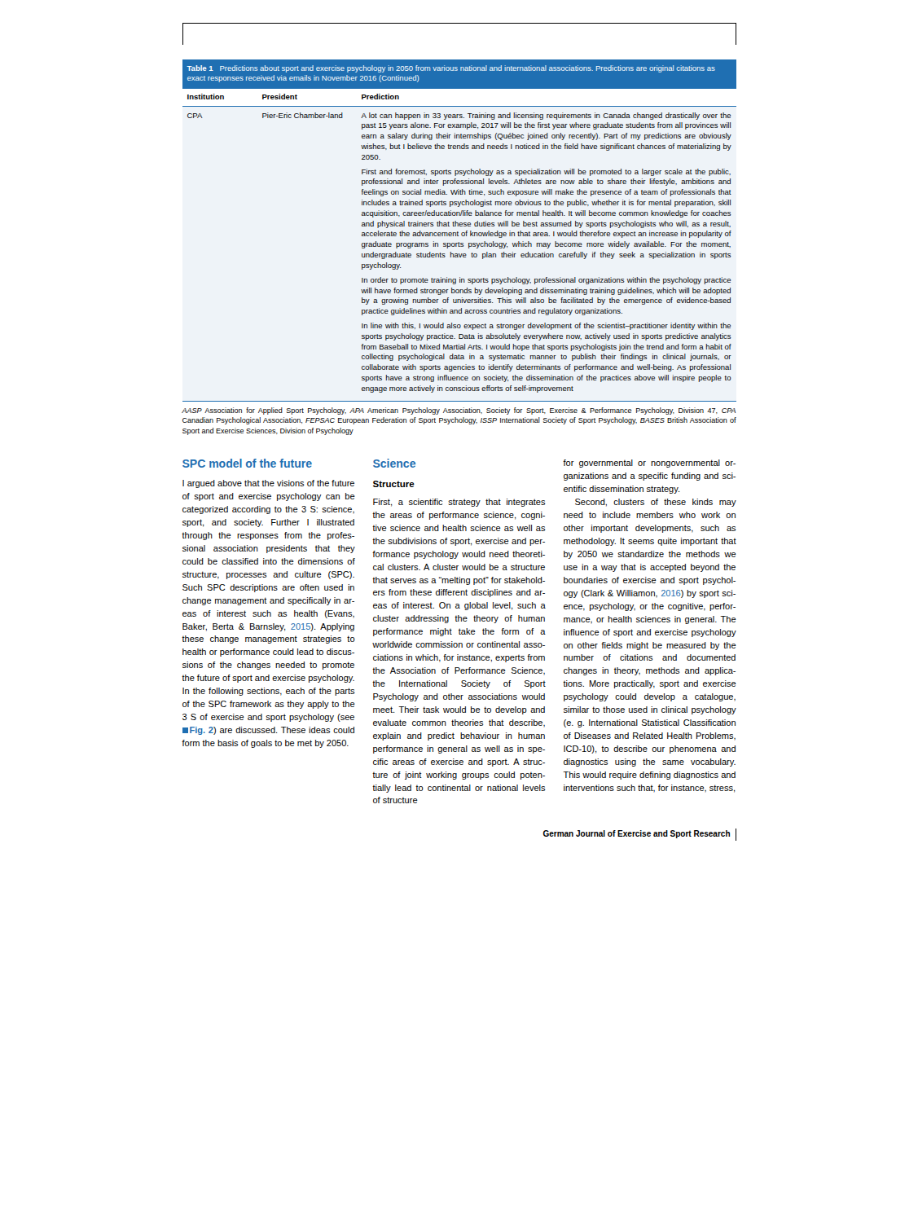Table 1 Predictions about sport and exercise psychology in 2050 from various national and international associations. Predictions are original citations as exact responses received via emails in November 2016 (Continued)
| Institution | President | Prediction |
| --- | --- | --- |
| CPA | Pier-Eric Chamber-land | A lot can happen in 33 years. Training and licensing requirements in Canada changed drastically over the past 15 years alone. For example, 2017 will be the first year where graduate students from all provinces will earn a salary during their internships (Québec joined only recently). Part of my predictions are obviously wishes, but I believe the trends and needs I noticed in the field have significant chances of materializing by 2050. First and foremost, sports psychology as a specialization will be promoted to a larger scale at the public, professional and inter professional levels. Athletes are now able to share their lifestyle, ambitions and feelings on social media. With time, such exposure will make the presence of a team of professionals that includes a trained sports psychologist more obvious to the public, whether it is for mental preparation, skill acquisition, career/education/life balance for mental health. It will become common knowledge for coaches and physical trainers that these duties will be best assumed by sports psychologists who will, as a result, accelerate the advancement of knowledge in that area. I would therefore expect an increase in popularity of graduate programs in sports psychology, which may become more widely available. For the moment, undergraduate students have to plan their education carefully if they seek a specialization in sports psychology. In order to promote training in sports psychology, professional organizations within the psychology practice will have formed stronger bonds by developing and disseminating training guidelines, which will be adopted by a growing number of universities. This will also be facilitated by the emergence of evidence-based practice guidelines within and across countries and regulatory organizations. In line with this, I would also expect a stronger development of the scientist–practitioner identity within the sports psychology practice. Data is absolutely everywhere now, actively used in sports predictive analytics from Baseball to Mixed Martial Arts. I would hope that sports psychologists join the trend and form a habit of collecting psychological data in a systematic manner to publish their findings in clinical journals, or collaborate with sports agencies to identify determinants of performance and well-being. As professional sports have a strong influence on society, the dissemination of the practices above will inspire people to engage more actively in conscious efforts of self-improvement |
AASP Association for Applied Sport Psychology, APA American Psychology Association, Society for Sport, Exercise & Performance Psychology, Division 47, CPA Canadian Psychological Association, FEPSAC European Federation of Sport Psychology, ISSP International Society of Sport Psychology, BASES British Association of Sport and Exercise Sciences, Division of Psychology
SPC model of the future
I argued above that the visions of the future of sport and exercise psychology can be categorized according to the 3 S: science, sport, and society. Further I illustrated through the responses from the professional association presidents that they could be classified into the dimensions of structure, processes and culture (SPC). Such SPC descriptions are often used in change management and specifically in areas of interest such as health (Evans, Baker, Berta & Barnsley, 2015). Applying these change management strategies to health or performance could lead to discussions of the changes needed to promote the future of sport and exercise psychology. In the following sections, each of the parts of the SPC framework as they apply to the 3 S of exercise and sport psychology (see Fig. 2) are discussed. These ideas could form the basis of goals to be met by 2050.
Science
Structure
First, a scientific strategy that integrates the areas of performance science, cognitive science and health science as well as the subdivisions of sport, exercise and performance psychology would need theoretical clusters. A cluster would be a structure that serves as a “melting pot” for stakeholders from these different disciplines and areas of interest. On a global level, such a cluster addressing the theory of human performance might take the form of a worldwide commission or continental associations in which, for instance, experts from the Association of Performance Science, the International Society of Sport Psychology and other associations would meet. Their task would be to develop and evaluate common theories that describe, explain and predict behaviour in human performance in general as well as in specific areas of exercise and sport. A structure of joint working groups could potentially lead to continental or national levels of structure
for governmental or nongovernmental organizations and a specific funding and scientific dissemination strategy.
Second, clusters of these kinds may need to include members who work on other important developments, such as methodology. It seems quite important that by 2050 we standardize the methods we use in a way that is accepted beyond the boundaries of exercise and sport psychology (Clark & Williamon, 2016) by sport science, psychology, or the cognitive, performance, or health sciences in general. The influence of sport and exercise psychology on other fields might be measured by the number of citations and documented changes in theory, methods and applications. More practically, sport and exercise psychology could develop a catalogue, similar to those used in clinical psychology (e. g. International Statistical Classification of Diseases and Related Health Problems, ICD-10), to describe our phenomena and diagnostics using the same vocabulary. This would require defining diagnostics and interventions such that, for instance, stress,
German Journal of Exercise and Sport Research